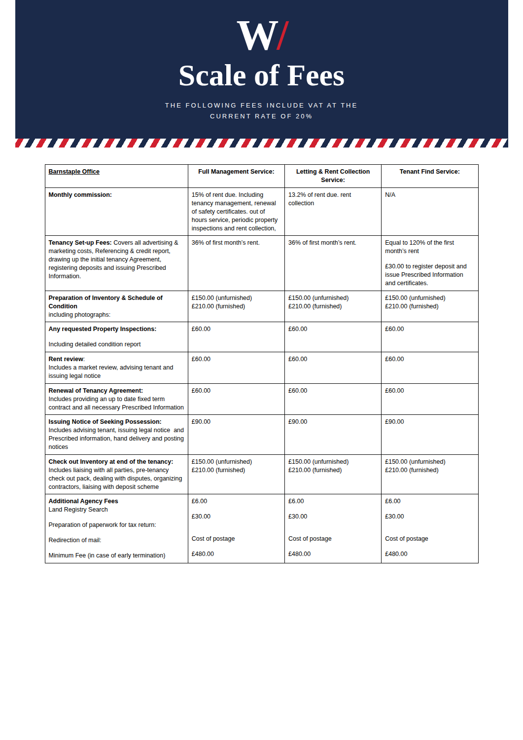W/
Scale of Fees
The following fees include VAT at the
current rate of 20%
| Barnstaple Office | Full Management Service: | Letting & Rent Collection Service: | Tenant Find Service: |
| --- | --- | --- | --- |
| Monthly commission: | 15% of rent due. Including tenancy management, renewal of safety certificates. out of hours service, periodic property inspections and rent collection, | 13.2% of rent due. rent collection | N/A |
| Tenancy Set-up Fees: Covers all advertising & marketing costs, Referencing & credit report, drawing up the initial tenancy Agreement, registering deposits and issuing Prescribed Information. | 36% of first month’s rent. | 36% of first month’s rent. | Equal to 120% of the first month’s rent £30.00 to register deposit and issue Prescribed Information and certificates. |
| Preparation of Inventory & Schedule of Condition including photographs: | £150.00 (unfurnished) £210.00 (furnished) | £150.00 (unfurnished) £210.00 (furnished) | £150.00 (unfurnished) £210.00 (furnished) |
| Any requested Property Inspections: Including detailed condition report | £60.00 | £60.00 | £60.00 |
| Rent review : Includes a market review, advising tenant and issuing legal notice | £60.00 | £60.00 | £60.00 |
| Renewal of Tenancy Agreement: Includes providing an up to date fixed term contract and all necessary Prescribed Information | £60.00 | £60.00 | £60.00 |
| Issuing Notice of Seeking Possession: Includes advising tenant, issuing legal notice and Prescribed information, hand delivery and posting notices | £90.00 | £90.00 | £90.00 |
| Check out Inventory at end of the tenancy: Includes liaising with all parties, pre-tenancy check out pack, dealing with disputes, organizing contractors, liaising with deposit scheme | £150.00 (unfurnished) £210.00 (furnished) | £150.00 (unfurnished) £210.00 (furnished) | £150.00 (unfurnished) £210.00 (furnished) |
| Additional Agency Fees Land Registry Search Preparation of paperwork for tax return: Redirection of mail: Minimum Fee (in case of early termination) | £6.00 £30.00 Cost of postage £480.00 | £6.00 £30.00 Cost of postage £480.00 | £6.00 £30.00 Cost of postage £480.00 |